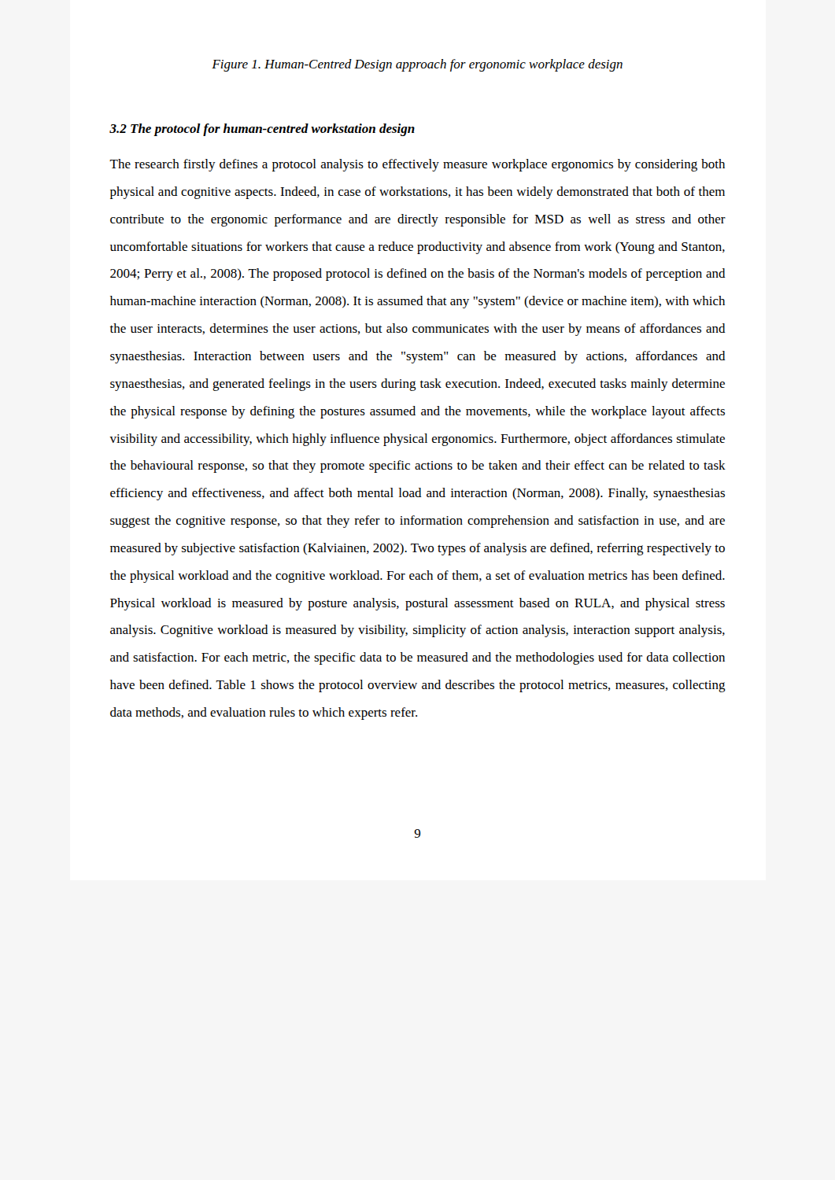Figure 1. Human-Centred Design approach for ergonomic workplace design
3.2 The protocol for human-centred workstation design
The research firstly defines a protocol analysis to effectively measure workplace ergonomics by considering both physical and cognitive aspects. Indeed, in case of workstations, it has been widely demonstrated that both of them contribute to the ergonomic performance and are directly responsible for MSD as well as stress and other uncomfortable situations for workers that cause a reduce productivity and absence from work (Young and Stanton, 2004; Perry et al., 2008). The proposed protocol is defined on the basis of the Norman's models of perception and human-machine interaction (Norman, 2008). It is assumed that any "system" (device or machine item), with which the user interacts, determines the user actions, but also communicates with the user by means of affordances and synaesthesias. Interaction between users and the "system" can be measured by actions, affordances and synaesthesias, and generated feelings in the users during task execution. Indeed, executed tasks mainly determine the physical response by defining the postures assumed and the movements, while the workplace layout affects visibility and accessibility, which highly influence physical ergonomics. Furthermore, object affordances stimulate the behavioural response, so that they promote specific actions to be taken and their effect can be related to task efficiency and effectiveness, and affect both mental load and interaction (Norman, 2008). Finally, synaesthesias suggest the cognitive response, so that they refer to information comprehension and satisfaction in use, and are measured by subjective satisfaction (Kalviainen, 2002). Two types of analysis are defined, referring respectively to the physical workload and the cognitive workload. For each of them, a set of evaluation metrics has been defined. Physical workload is measured by posture analysis, postural assessment based on RULA, and physical stress analysis. Cognitive workload is measured by visibility, simplicity of action analysis, interaction support analysis, and satisfaction. For each metric, the specific data to be measured and the methodologies used for data collection have been defined. Table 1 shows the protocol overview and describes the protocol metrics, measures, collecting data methods, and evaluation rules to which experts refer.
9